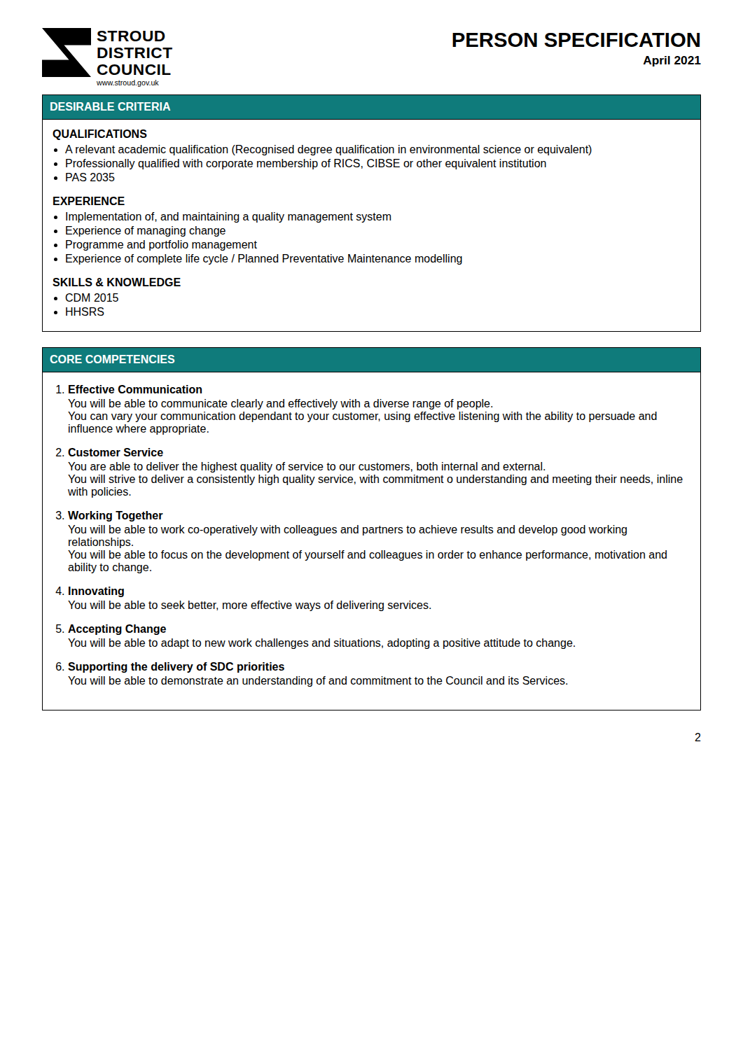STROUD
DISTRICT
COUNCIL
www.stroud.gov.uk
PERSON SPECIFICATION
April 2021
DESIRABLE CRITERIA
QUALIFICATIONS
A relevant academic qualification (Recognised degree qualification in environmental science or equivalent)
Professionally qualified with corporate membership of RICS, CIBSE or other equivalent institution
PAS 2035
EXPERIENCE
Implementation of, and maintaining a quality management system
Experience of managing change
Programme and portfolio management
Experience of complete life cycle / Planned Preventative Maintenance modelling
SKILLS & KNOWLEDGE
CDM 2015
HHSRS
CORE COMPETENCIES
Effective Communication
You will be able to communicate clearly and effectively with a diverse range of people.
You can vary your communication dependant to your customer, using effective listening with the ability to persuade and influence where appropriate.
Customer Service
You are able to deliver the highest quality of service to our customers, both internal and external.
You will strive to deliver a consistently high quality service, with commitment o understanding and meeting their needs, inline with policies.
Working Together
You will be able to work co-operatively with colleagues and partners to achieve results and develop good working relationships.
You will be able to focus on the development of yourself and colleagues in order to enhance performance, motivation and ability to change.
Innovating
You will be able to seek better, more effective ways of delivering services.
Accepting Change
You will be able to adapt to new work challenges and situations, adopting a positive attitude to change.
Supporting the delivery of SDC priorities
You will be able to demonstrate an understanding of and commitment to the Council and its Services.
2